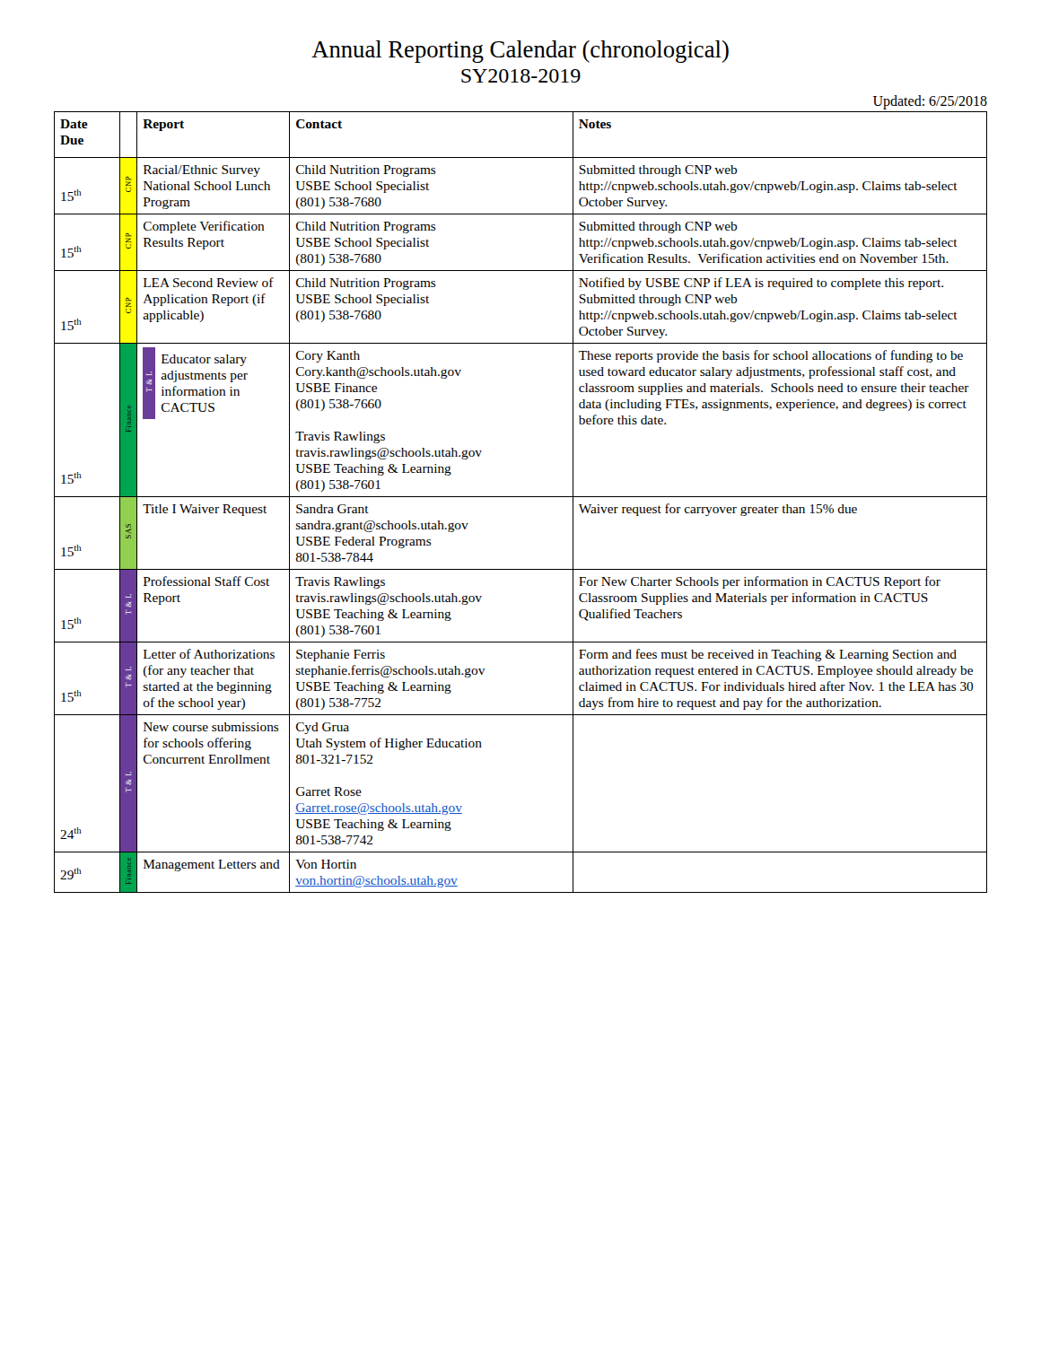Annual Reporting Calendar (chronological)
SY2018-2019
Updated: 6/25/2018
| Date Due | | Report | Contact | Notes |
| --- | --- | --- | --- | --- |
| 15 th | CNP | Racial/Ethnic Survey National School Lunch Program | Child Nutrition Programs USBE School Specialist (801) 538-7680 | Submitted through CNP web http://cnpweb.schools.utah.gov/cnpweb/Login.asp. Claims tab-select October Survey. |
| 15 th | CNP | Complete Verification Results Report | Child Nutrition Programs USBE School Specialist (801) 538-7680 | Submitted through CNP web http://cnpweb.schools.utah.gov/cnpweb/Login.asp. Claims tab-select Verification Results. Verification activities end on November 15th. |
| 15 th | CNP | LEA Second Review of Application Report (if applicable) | Child Nutrition Programs USBE School Specialist (801) 538-7680 | Notified by USBE CNP if LEA is required to complete this report. Submitted through CNP web http://cnpweb.schools.utah.gov/cnpweb/Login.asp. Claims tab-select October Survey. |
| 15 th | Finance | / T & L / Educator salary adjustments per information in CACTUS / | Cory Kanth Cory.kanth@schools.utah.gov USBE Finance (801) 538-7660 Travis Rawlings travis.rawlings@schools.utah.gov USBE Teaching & Learning (801) 538-7601 | These reports provide the basis for school allocations of funding to be used toward educator salary adjustments, professional staff cost, and classroom supplies and materials. Schools need to ensure their teacher data (including FTEs, assignments, experience, and degrees) is correct before this date. |
| 15 th | SAS | Title I Waiver Request | Sandra Grant sandra.grant@schools.utah.gov USBE Federal Programs 801-538-7844 | Waiver request for carryover greater than 15% due |
| 15 th | T & L | Professional Staff Cost Report | Travis Rawlings travis.rawlings@schools.utah.gov USBE Teaching & Learning (801) 538-7601 | For New Charter Schools per information in CACTUS Report for Classroom Supplies and Materials per information in CACTUS Qualified Teachers |
| 15 th | T & L | Letter of Authorizations (for any teacher that started at the beginning of the school year) | Stephanie Ferris stephanie.ferris@schools.utah.gov USBE Teaching & Learning (801) 538-7752 | Form and fees must be received in Teaching & Learning Section and authorization request entered in CACTUS. Employee should already be claimed in CACTUS. For individuals hired after Nov. 1 the LEA has 30 days from hire to request and pay for the authorization. |
| 24 th | T & L | New course submissions for schools offering Concurrent Enrollment | Cyd Grua Utah System of Higher Education 801-321-7152 Garret Rose Garret.rose@schools.utah.gov USBE Teaching & Learning 801-538-7742 | |
| 29 th | Finance | Management Letters and | Von Hortin von.hortin@schools.utah.gov | |